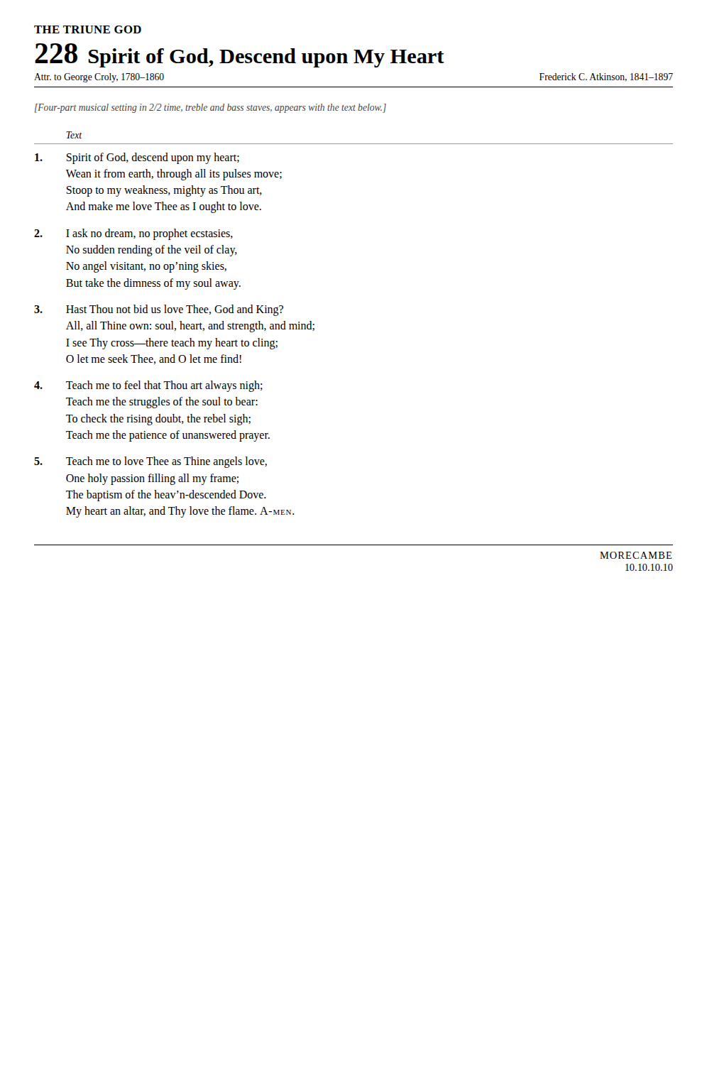THE TRIUNE GOD
228
Spirit of God, Descend upon My Heart
Attr. to George Croly, 1780–1860 Frederick C. Atkinson, 1841–1897
[Four-part musical setting in 2/2 time, treble and bass staves, appears with the text below.]
| | Text |
| --- | --- |
| 1. | Spirit of God, descend upon my heart; Wean it from earth, through all its pulses move; Stoop to my weakness, mighty as Thou art, And make me love Thee as I ought to love. |
| 2. | I ask no dream, no prophet ecstasies, No sudden rending of the veil of clay, No angel visitant, no op’ning skies, But take the dimness of my soul away. |
| 3. | Hast Thou not bid us love Thee, God and King? All, all Thine own: soul, heart, and strength, and mind; I see Thy cross—there teach my heart to cling; O let me seek Thee, and O let me find! |
| 4. | Teach me to feel that Thou art always nigh; Teach me the struggles of the soul to bear: To check the rising doubt, the rebel sigh; Teach me the patience of unanswered prayer. |
| 5. | Teach me to love Thee as Thine angels love, One holy passion filling all my frame; The baptism of the heav’n-descended Dove. My heart an altar, and Thy love the flame. A-men. |
MORECAMBE 10.10.10.10